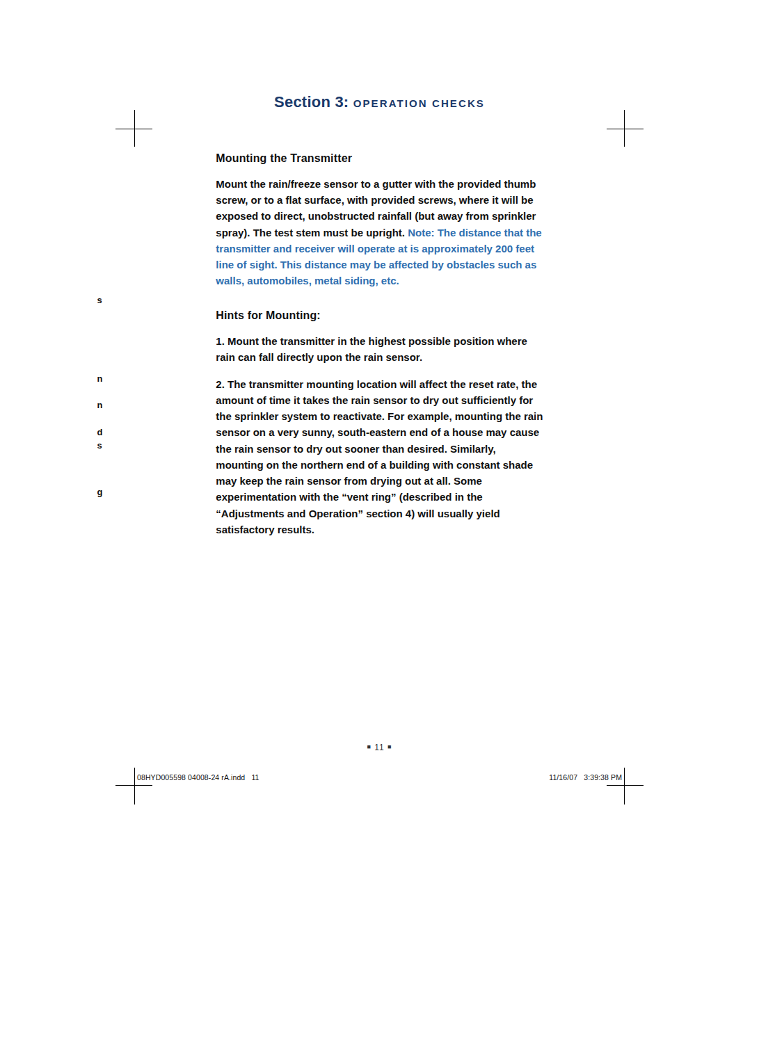s n n d s g
Section 3: OPERATION CHECKS
Mounting the Transmitter
Mount the rain/freeze sensor to a gutter with the provided thumb screw, or to a flat surface, with provided screws, where it will be exposed to direct, unobstructed rainfall (but away from sprinkler spray). The test stem must be upright. Note: The distance that the transmitter and receiver will operate at is approximately 200 feet line of sight. This distance may be affected by obstacles such as walls, automobiles, metal siding, etc.
Hints for Mounting:
1. Mount the transmitter in the highest possible position where rain can fall directly upon the rain sensor.
2. The transmitter mounting location will affect the reset rate, the amount of time it takes the rain sensor to dry out sufficiently for the sprinkler system to reactivate. For example, mounting the rain sensor on a very sunny, south-eastern end of a house may cause the rain sensor to dry out sooner than desired. Similarly, mounting on the northern end of a building with constant shade may keep the rain sensor from drying out at all. Some experimentation with the “vent ring” (described in the “Adjustments and Operation” section 4) will usually yield satisfactory results.
■ 11 ■
08HYD005598 04008-24 rA.indd 11 11/16/07 3:39:38 PM